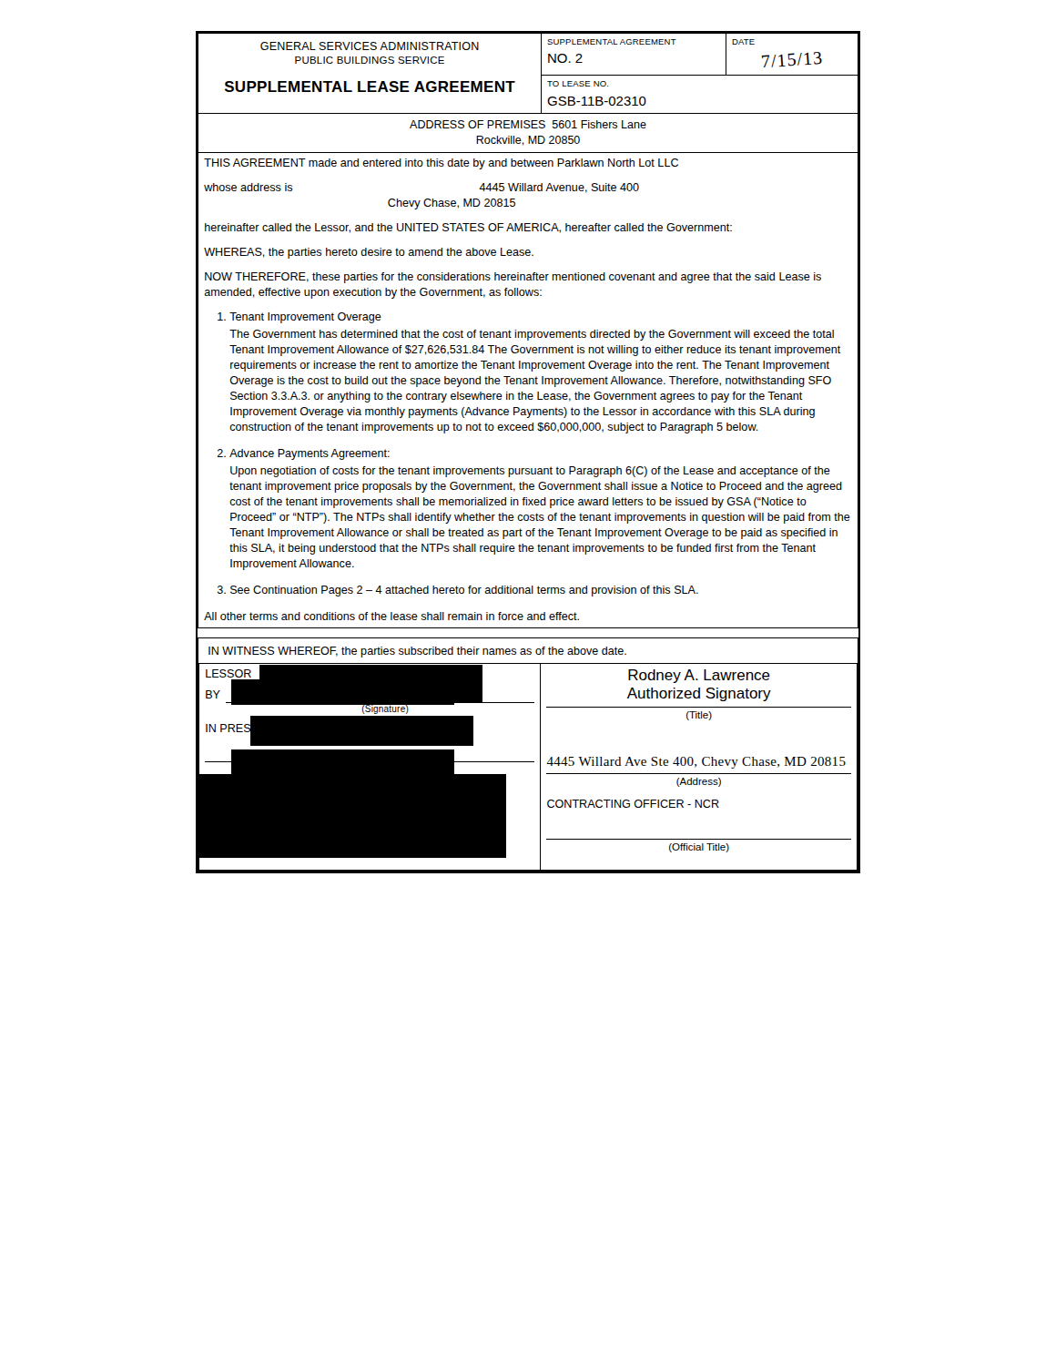| GENERAL SERVICES ADMINISTRATION PUBLIC BUILDINGS SERVICE SUPPLEMENTAL LEASE AGREEMENT | SUPPLEMENTAL AGREEMENT NO. 2 | DATE 7/15/13 |
| TO LEASE NO. GSB-11B-02310 |
| ADDRESS OF PREMISES 5601 Fishers Lane Rockville, MD 20850 |
| THIS AGREEMENT made and entered into this date by and between Parklawn North Lot LLC whose address is 4445 Willard Avenue, Suite 400 Chevy Chase, MD 20815 hereinafter called the Lessor, and the UNITED STATES OF AMERICA, hereafter called the Government: WHEREAS, the parties hereto desire to amend the above Lease. NOW THEREFORE, these parties for the considerations hereinafter mentioned covenant and agree that the said Lease is amended, effective upon execution by the Government, as follows: Tenant Improvement Overage The Government has determined that the cost of tenant improvements directed by the Government will exceed the total Tenant Improvement Allowance of $27,626,531.84 The Government is not willing to either reduce its tenant improvement requirements or increase the rent to amortize the Tenant Improvement Overage into the rent. The Tenant Improvement Overage is the cost to build out the space beyond the Tenant Improvement Allowance. Therefore, notwithstanding SFO Section 3.3.A.3. or anything to the contrary elsewhere in the Lease, the Government agrees to pay for the Tenant Improvement Overage via monthly payments (Advance Payments) to the Lessor in accordance with this SLA during construction of the tenant improvements up to not to exceed $60,000,000, subject to Paragraph 5 below. Advance Payments Agreement: Upon negotiation of costs for the tenant improvements pursuant to Paragraph 6(C) of the Lease and acceptance of the tenant improvement price proposals by the Government, the Government shall issue a Notice to Proceed and the agreed cost of the tenant improvements shall be memorialized in fixed price award letters to be issued by GSA (“Notice to Proceed” or “NTP”). The NTPs shall identify whether the costs of the tenant improvements in question will be paid from the Tenant Improvement Allowance or shall be treated as part of the Tenant Improvement Overage to be paid as specified in this SLA, it being understood that the NTPs shall require the tenant improvements to be funded first from the Tenant Improvement Allowance. See Continuation Pages 2 – 4 attached hereto for additional terms and provision of this SLA. All other terms and conditions of the lease shall remain in force and effect. |
| IN WITNESS WHEREOF, the parties subscribed their names as of the above date. / LESSOR BY (Signature) IN PRESENCE OF: (Signature) UNITED STATES OF AMERICA / Rodney A. Lawrence Authorized Signatory (Title) 4445 Willard Ave Ste 400, Chevy Chase, MD 20815 (Address) CONTRACTING OFFICER - NCR (Official Title) / |